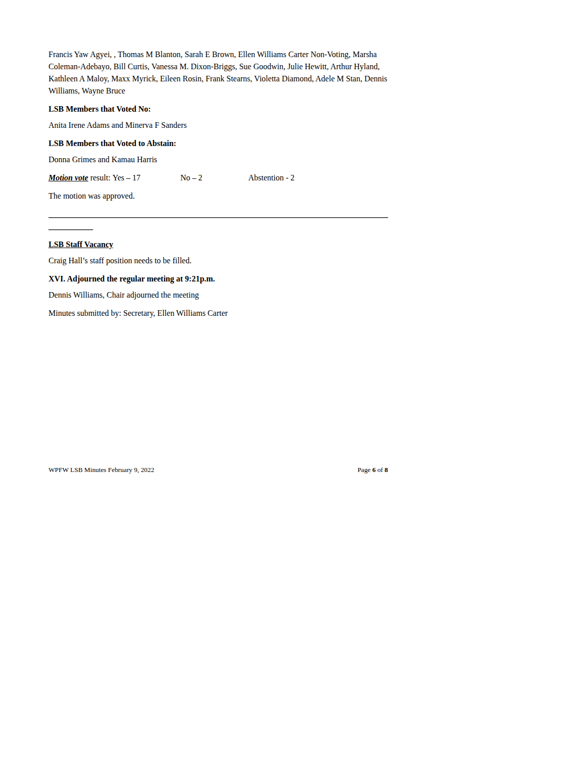Francis Yaw Agyei, , Thomas M Blanton, Sarah E Brown, Ellen Williams Carter Non-Voting, Marsha Coleman-Adebayo, Bill Curtis, Vanessa M. Dixon-Briggs, Sue Goodwin, Julie Hewitt, Arthur Hyland, Kathleen A Maloy, Maxx Myrick, Eileen Rosin, Frank Stearns, Violetta Diamond, Adele M Stan, Dennis Williams, Wayne Bruce
LSB Members that Voted No:
Anita Irene Adams and Minerva F Sanders
LSB Members that Voted to Abstain:
Donna Grimes and Kamau Harris
Motion vote result: Yes – 17 No – 2 Abstention - 2
The motion was approved.
_______________________________________________________________________________________________
LSB Staff Vacancy
Craig Hall’s staff position needs to be filled.
XVI. Adjourned the regular meeting at 9:21p.m.
Dennis Williams, Chair adjourned the meeting
Minutes submitted by: Secretary, Ellen Williams Carter
WPFW LSB Minutes February 9, 2022 Page 6 of 8